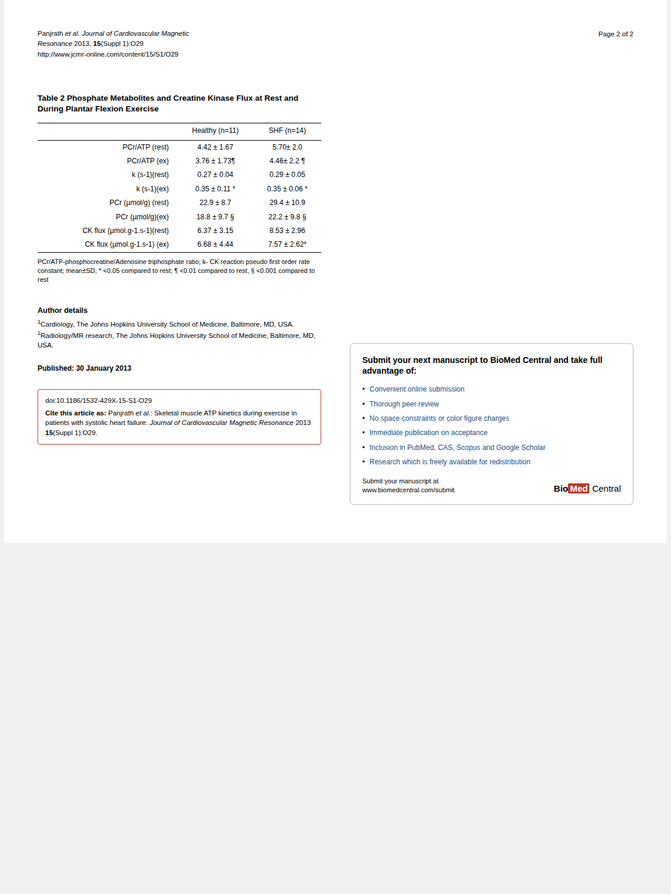Panjrath et al. Journal of Cardiovascular Magnetic
Resonance 2013, 15(Suppl 1):O29
http://www.jcmr-online.com/content/15/S1/O29
Page 2 of 2
Table 2 Phosphate Metabolites and Creatine Kinase Flux at Rest and During Plantar Flexion Exercise
| | Healthy (n=11) | SHF (n=14) |
| --- | --- | --- |
| PCr/ATP (rest) | 4.42 ± 1.67 | 5.70± 2.0 |
| PCr/ATP (ex) | 3.76 ± 1.73¶ | 4.46± 2.2 ¶ |
| k (s-1)(rest) | 0.27 ± 0.04 | 0.29 ± 0.05 |
| k (s-1)(ex) | 0.35 ± 0.11 * | 0.35 ± 0.06 * |
| PCr (µmol/g) (rest) | 22.9 ± 8.7 | 29.4 ± 10.9 |
| PCr (µmol/g)(ex) | 18.8 ± 9.7 § | 22.2 ± 9.8 § |
| CK flux (µmol.g-1.s-1)(rest) | 6.37 ± 3.15 | 8.53 ± 2.96 |
| CK flux (µmol.g-1.s-1) (ex) | 6.68 ± 4.44 | 7.57 ± 2.62* |
PCr/ATP-phosphocreatine/Adenosine triphosphate ratio; k- CK reaction pseudo first order rate constant; mean±SD, * <0.05 compared to rest; ¶ <0.01 compared to rest, § <0.001 compared to rest
Author details
1Cardiology, The Johns Hopkins University School of Medicine, Baltimore, MD, USA. 2Radiology/MR research, The Johns Hopkins University School of Medicine, Baltimore, MD, USA.
Published: 30 January 2013
doi:10.1186/1532-429X-15-S1-O29
Cite this article as: Panjrath et al.: Skeletal muscle ATP kinetics during exercise in patients with systolic heart failure. Journal of Cardiovascular Magnetic Resonance 2013 15(Suppl 1):O29.
Submit your next manuscript to BioMed Central and take full advantage of:
Convenient online submission
Thorough peer review
No space constraints or color figure charges
Immediate publication on acceptance
Inclusion in PubMed, CAS, Scopus and Google Scholar
Research which is freely available for redistribution
Submit your manuscript at
www.biomedcentral.com/submit
Bio Med Central